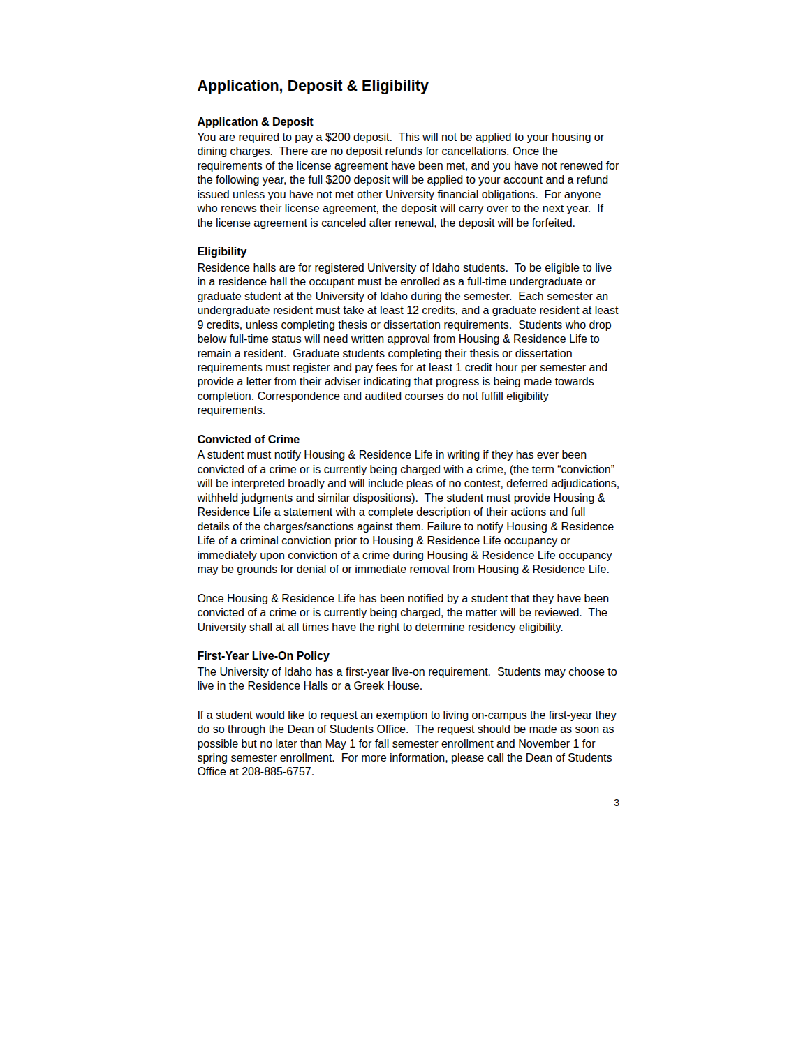Application, Deposit & Eligibility
Application & Deposit
You are required to pay a $200 deposit. This will not be applied to your housing or dining charges. There are no deposit refunds for cancellations. Once the requirements of the license agreement have been met, and you have not renewed for the following year, the full $200 deposit will be applied to your account and a refund issued unless you have not met other University financial obligations. For anyone who renews their license agreement, the deposit will carry over to the next year. If the license agreement is canceled after renewal, the deposit will be forfeited.
Eligibility
Residence halls are for registered University of Idaho students. To be eligible to live in a residence hall the occupant must be enrolled as a full-time undergraduate or graduate student at the University of Idaho during the semester. Each semester an undergraduate resident must take at least 12 credits, and a graduate resident at least 9 credits, unless completing thesis or dissertation requirements. Students who drop below full-time status will need written approval from Housing & Residence Life to remain a resident. Graduate students completing their thesis or dissertation requirements must register and pay fees for at least 1 credit hour per semester and provide a letter from their adviser indicating that progress is being made towards completion. Correspondence and audited courses do not fulfill eligibility requirements.
Convicted of Crime
A student must notify Housing & Residence Life in writing if they has ever been convicted of a crime or is currently being charged with a crime, (the term “conviction” will be interpreted broadly and will include pleas of no contest, deferred adjudications, withheld judgments and similar dispositions). The student must provide Housing & Residence Life a statement with a complete description of their actions and full details of the charges/sanctions against them. Failure to notify Housing & Residence Life of a criminal conviction prior to Housing & Residence Life occupancy or immediately upon conviction of a crime during Housing & Residence Life occupancy may be grounds for denial of or immediate removal from Housing & Residence Life.
Once Housing & Residence Life has been notified by a student that they have been convicted of a crime or is currently being charged, the matter will be reviewed. The University shall at all times have the right to determine residency eligibility.
First-Year Live-On Policy
The University of Idaho has a first-year live-on requirement. Students may choose to live in the Residence Halls or a Greek House.
If a student would like to request an exemption to living on-campus the first-year they do so through the Dean of Students Office. The request should be made as soon as possible but no later than May 1 for fall semester enrollment and November 1 for spring semester enrollment. For more information, please call the Dean of Students Office at 208-885-6757.
3